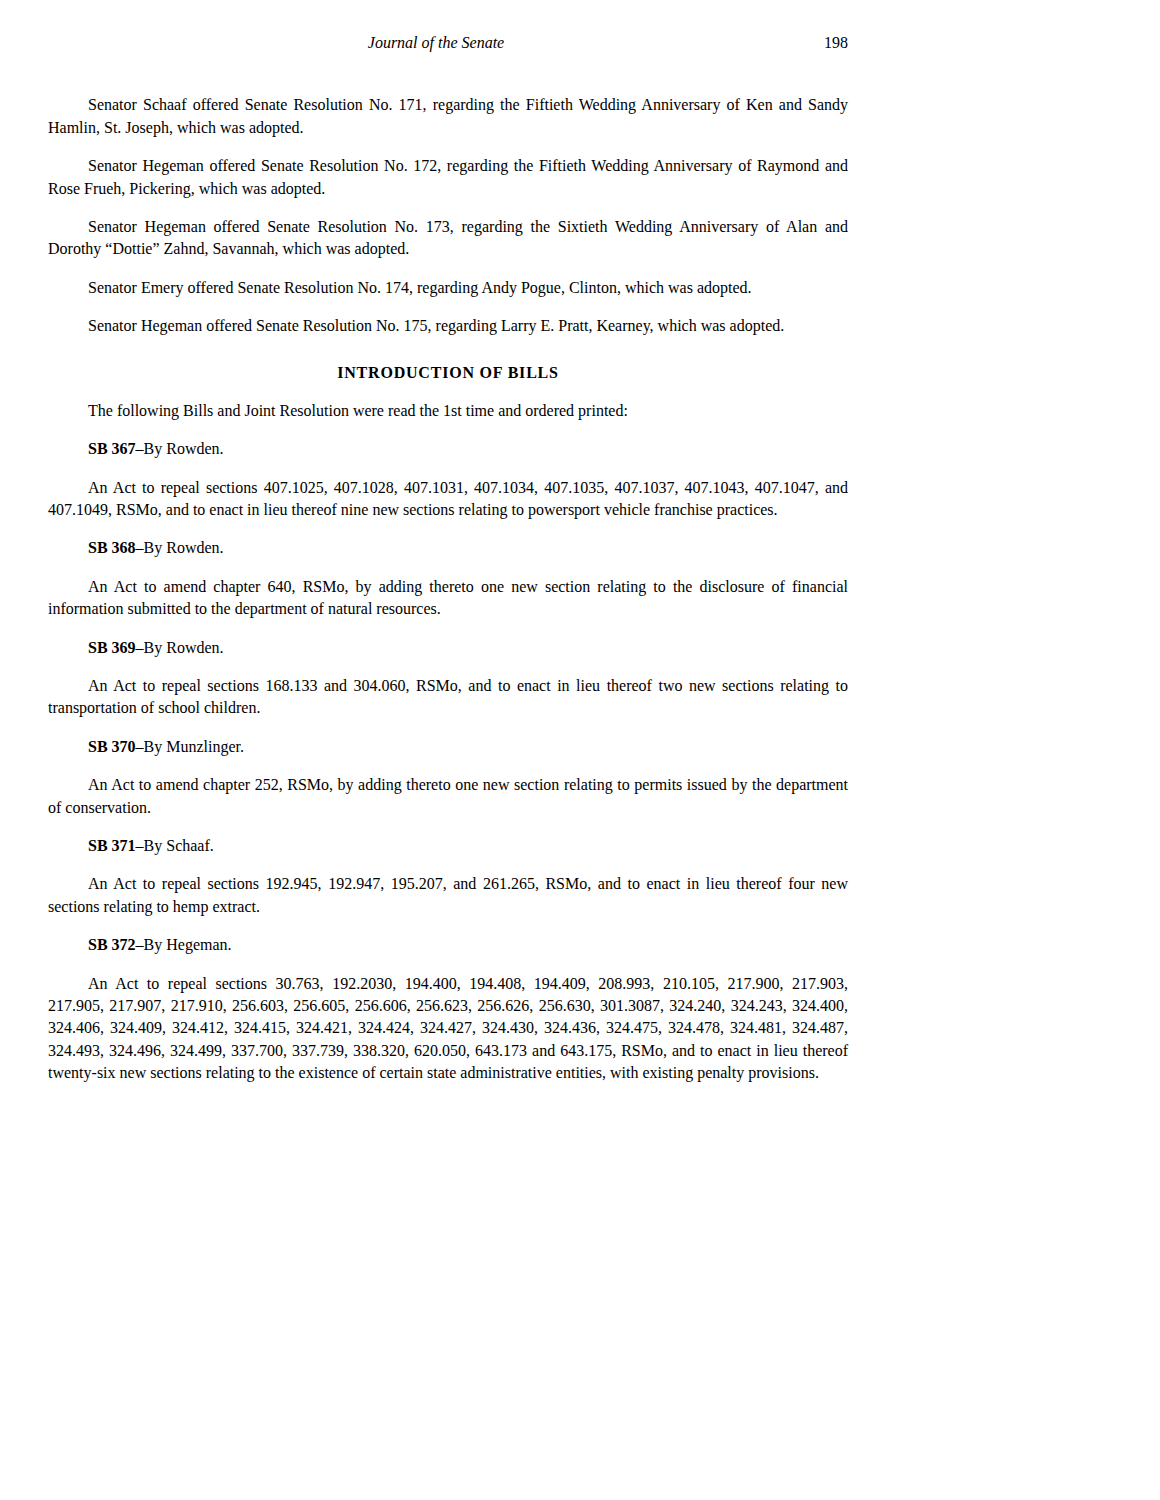Journal of the Senate 198
Senator Schaaf offered Senate Resolution No. 171, regarding the Fiftieth Wedding Anniversary of Ken and Sandy Hamlin, St. Joseph, which was adopted.
Senator Hegeman offered Senate Resolution No. 172, regarding the Fiftieth Wedding Anniversary of Raymond and Rose Frueh, Pickering, which was adopted.
Senator Hegeman offered Senate Resolution No. 173, regarding the Sixtieth Wedding Anniversary of Alan and Dorothy “Dottie” Zahnd, Savannah, which was adopted.
Senator Emery offered Senate Resolution No. 174, regarding Andy Pogue, Clinton, which was adopted.
Senator Hegeman offered Senate Resolution No. 175, regarding Larry E. Pratt, Kearney, which was adopted.
INTRODUCTION OF BILLS
The following Bills and Joint Resolution were read the 1st time and ordered printed:
SB 367–By Rowden.
An Act to repeal sections 407.1025, 407.1028, 407.1031, 407.1034, 407.1035, 407.1037, 407.1043, 407.1047, and 407.1049, RSMo, and to enact in lieu thereof nine new sections relating to powersport vehicle franchise practices.
SB 368–By Rowden.
An Act to amend chapter 640, RSMo, by adding thereto one new section relating to the disclosure of financial information submitted to the department of natural resources.
SB 369–By Rowden.
An Act to repeal sections 168.133 and 304.060, RSMo, and to enact in lieu thereof two new sections relating to transportation of school children.
SB 370–By Munzlinger.
An Act to amend chapter 252, RSMo, by adding thereto one new section relating to permits issued by the department of conservation.
SB 371–By Schaaf.
An Act to repeal sections 192.945, 192.947, 195.207, and 261.265, RSMo, and to enact in lieu thereof four new sections relating to hemp extract.
SB 372–By Hegeman.
An Act to repeal sections 30.763, 192.2030, 194.400, 194.408, 194.409, 208.993, 210.105, 217.900, 217.903, 217.905, 217.907, 217.910, 256.603, 256.605, 256.606, 256.623, 256.626, 256.630, 301.3087, 324.240, 324.243, 324.400, 324.406, 324.409, 324.412, 324.415, 324.421, 324.424, 324.427, 324.430, 324.436, 324.475, 324.478, 324.481, 324.487, 324.493, 324.496, 324.499, 337.700, 337.739, 338.320, 620.050, 643.173 and 643.175, RSMo, and to enact in lieu thereof twenty-six new sections relating to the existence of certain state administrative entities, with existing penalty provisions.